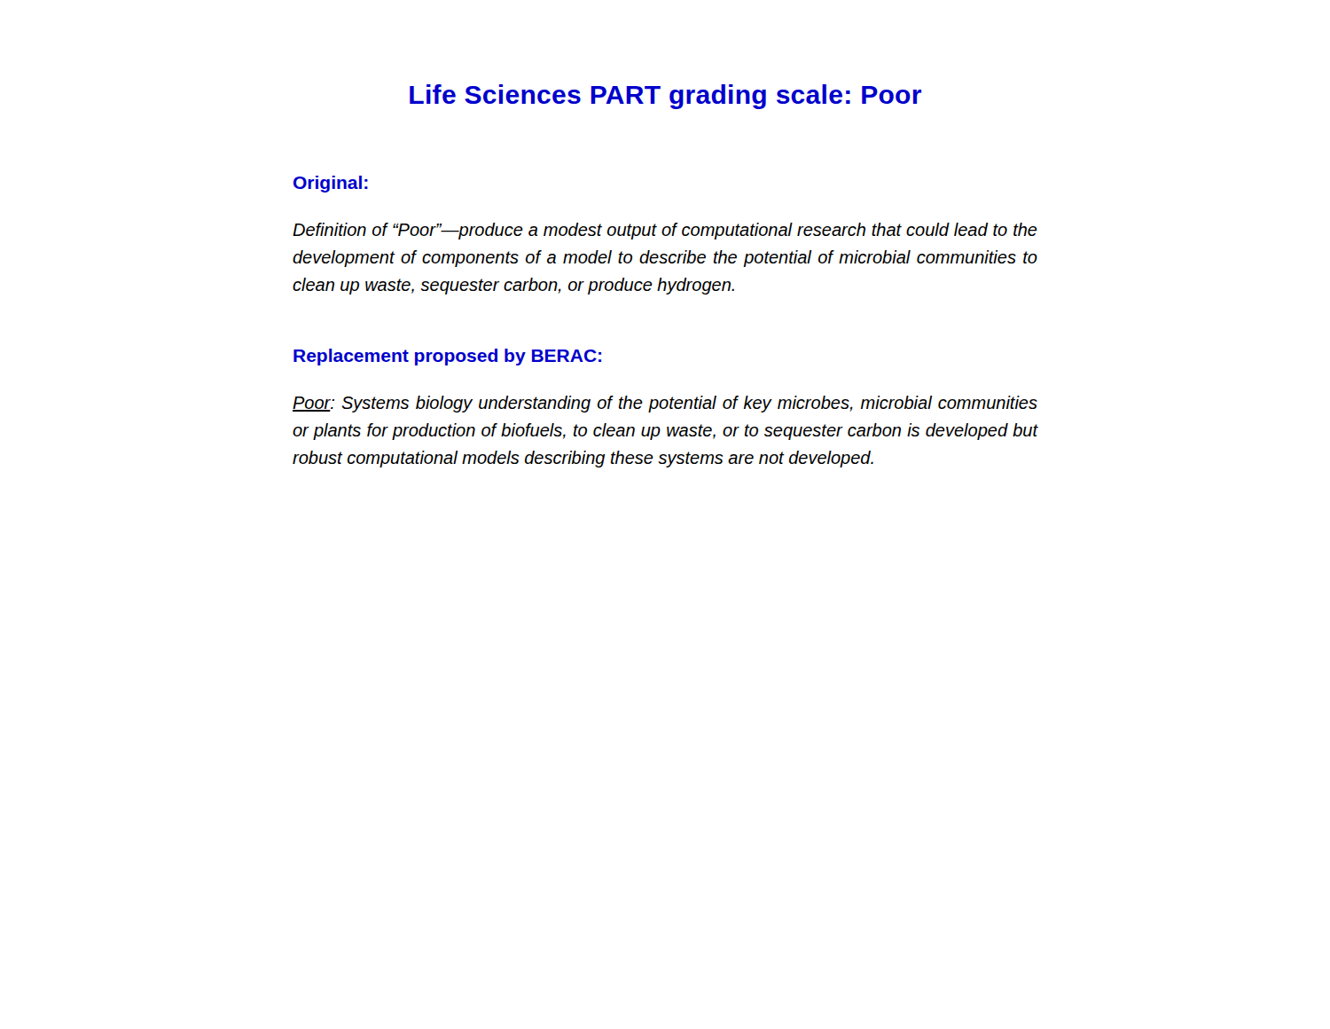Life Sciences PART grading scale: Poor
Original:
Definition of “Poor”—produce a modest output of computational research that could lead to the development of components of a model to describe the potential of microbial communities to clean up waste, sequester carbon, or produce hydrogen.
Replacement proposed by BERAC:
Poor: Systems biology understanding of the potential of key microbes, microbial communities or plants for production of biofuels, to clean up waste, or to sequester carbon is developed but robust computational models describing these systems are not developed.